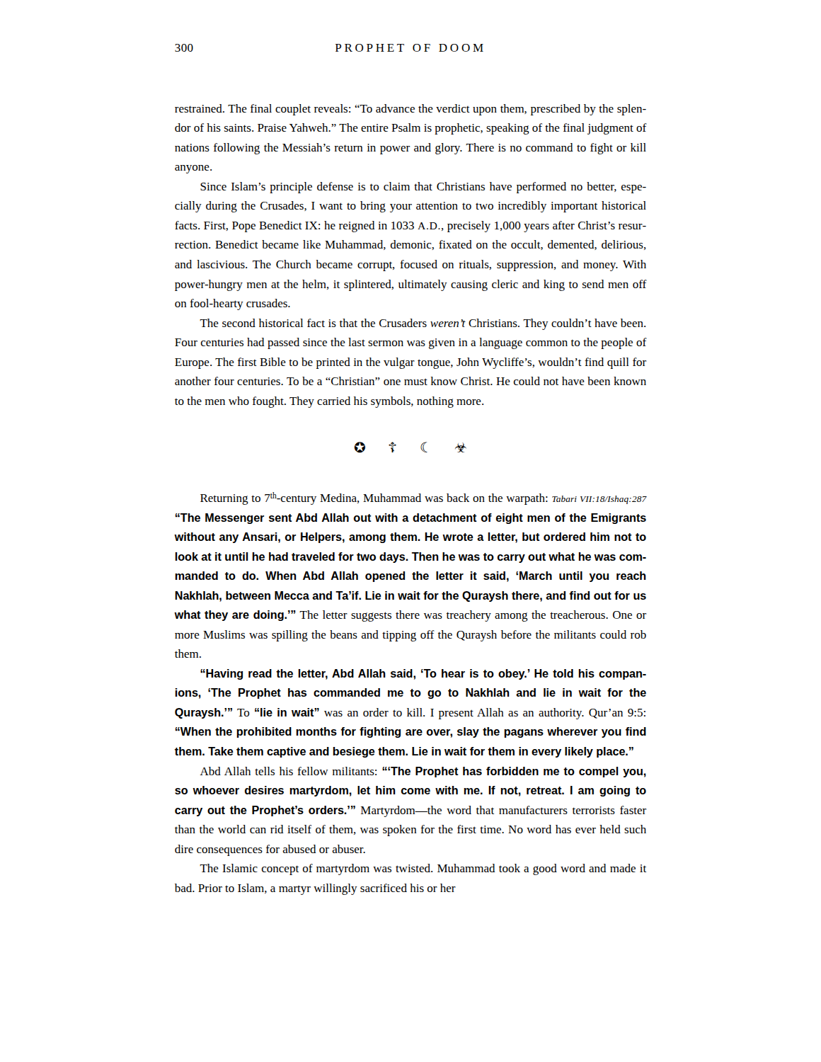300 Prophet of Doom
restrained. The final couplet reveals: “To advance the verdict upon them, prescribed by the splendor of his saints. Praise Yahweh.” The entire Psalm is prophetic, speaking of the final judgment of nations following the Messiah’s return in power and glory. There is no command to fight or kill anyone.
Since Islam’s principle defense is to claim that Christians have performed no better, especially during the Crusades, I want to bring your attention to two incredibly important historical facts. First, Pope Benedict IX: he reigned in 1033 A.D., precisely 1,000 years after Christ’s resurrection. Benedict became like Muhammad, demonic, fixated on the occult, demented, delirious, and lascivious. The Church became corrupt, focused on rituals, suppression, and money. With power-hungry men at the helm, it splintered, ultimately causing cleric and king to send men off on fool-hearty crusades.
The second historical fact is that the Crusaders weren’t Christians. They couldn’t have been. Four centuries had passed since the last sermon was given in a language common to the people of Europe. The first Bible to be printed in the vulgar tongue, John Wycliffe’s, wouldn’t find quill for another four centuries. To be a “Christian” one must know Christ. He could not have been known to the men who fought. They carried his symbols, nothing more.
✪☦☾☣
Returning to 7th-century Medina, Muhammad was back on the warpath: Tabari VII:18/Ishaq:287 “The Messenger sent Abd Allah out with a detachment of eight men of the Emigrants without any Ansari, or Helpers, among them. He wrote a letter, but ordered him not to look at it until he had traveled for two days. Then he was to carry out what he was commanded to do. When Abd Allah opened the letter it said, ‘March until you reach Nakhlah, between Mecca and Ta’if. Lie in wait for the Quraysh there, and find out for us what they are doing.’” The letter suggests there was treachery among the treacherous. One or more Muslims was spilling the beans and tipping off the Quraysh before the militants could rob them.
“Having read the letter, Abd Allah said, ‘To hear is to obey.’ He told his companions, ‘The Prophet has commanded me to go to Nakhlah and lie in wait for the Quraysh.’” To “lie in wait” was an order to kill. I present Allah as an authority. Qur’an 9:5: “When the prohibited months for fighting are over, slay the pagans wherever you find them. Take them captive and besiege them. Lie in wait for them in every likely place.”
Abd Allah tells his fellow militants: “‘The Prophet has forbidden me to compel you, so whoever desires martyrdom, let him come with me. If not, retreat. I am going to carry out the Prophet’s orders.’” Martyrdom—the word that manufacturers terrorists faster than the world can rid itself of them, was spoken for the first time. No word has ever held such dire consequences for abused or abuser.
The Islamic concept of martyrdom was twisted. Muhammad took a good word and made it bad. Prior to Islam, a martyr willingly sacrificed his or her